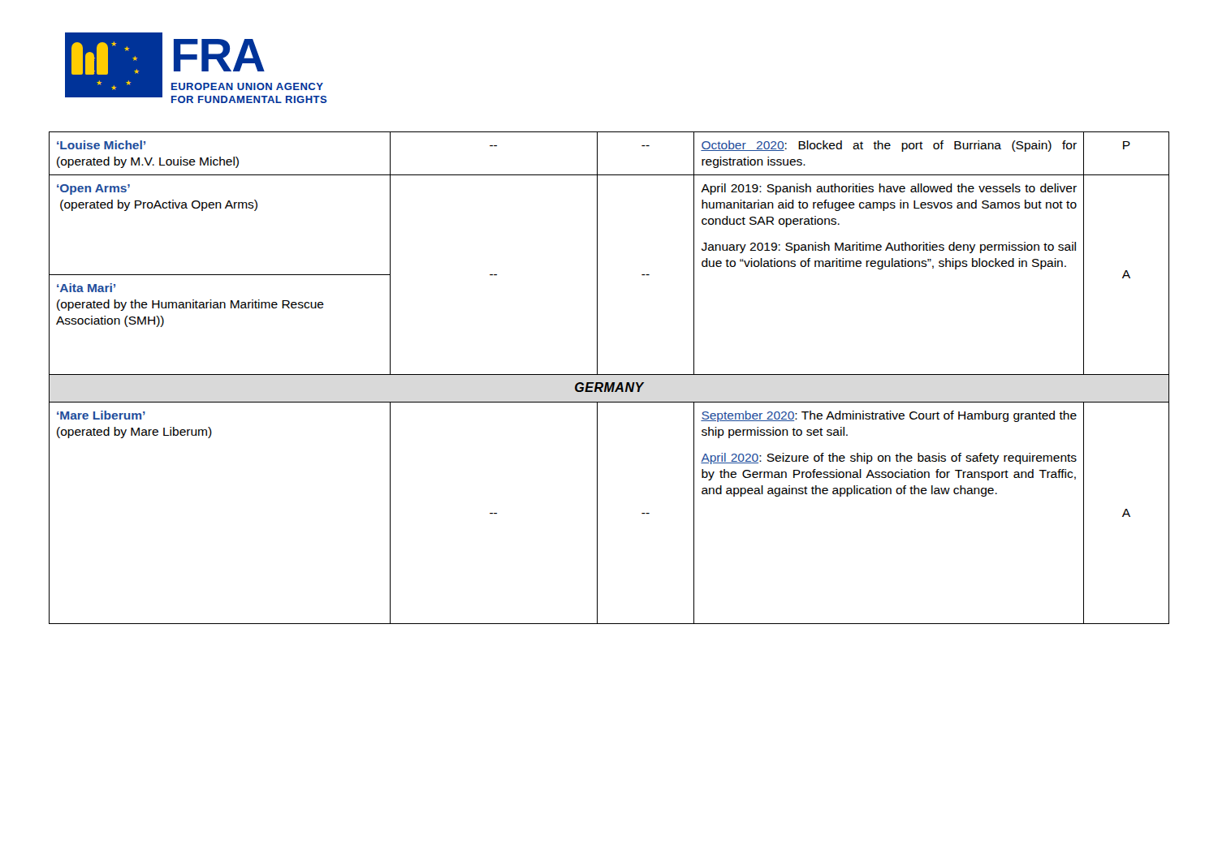★ ★ ★ ★ ★ ★ ★ ★ ★ ★
FRA
EUROPEAN UNION AGENCY
FOR FUNDAMENTAL RIGHTS
| ‘Louise Michel’ (operated by M.V. Louise Michel) | -- | -- | October 2020 : Blocked at the port of Burriana (Spain) for registration issues. | P |
| / ‘Open Arms’ (operated by ProActiva Open Arms) / / ‘Aita Mari’ (operated by the Humanitarian Maritime Rescue Association (SMH)) / | -- | -- | April 2019: Spanish authorities have allowed the vessels to deliver humanitarian aid to refugee camps in Lesvos and Samos but not to conduct SAR operations. January 2019: Spanish Maritime Authorities deny permission to sail due to “violations of maritime regulations”, ships blocked in Spain. | A |
| GERMANY |
| ‘Mare Liberum’ (operated by Mare Liberum) | -- | -- | September 2020 : The Administrative Court of Hamburg granted the ship permission to set sail. April 2020 : Seizure of the ship on the basis of safety requirements by the German Professional Association for Transport and Traffic, and appeal against the application of the law change. | A |